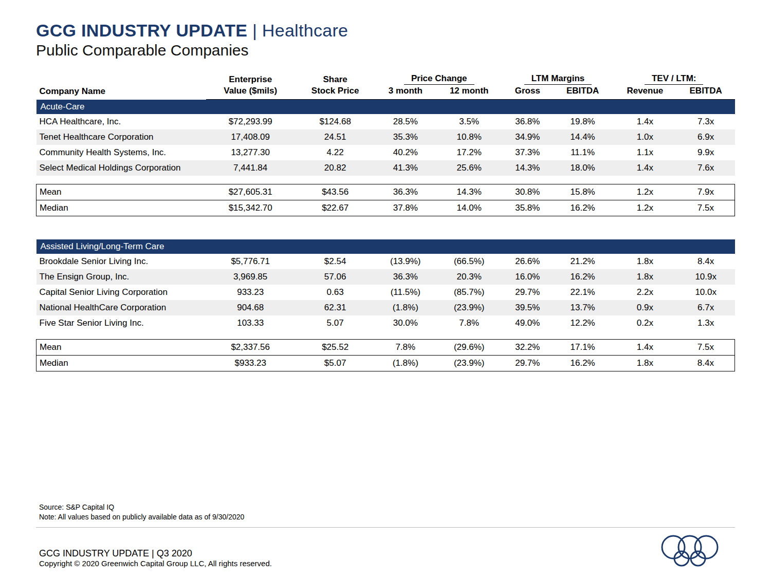GCG INDUSTRY UPDATE | Healthcare
Public Comparable Companies
| | Enterprise | Share | Price Change | LTM Margins | TEV / LTM: |
| --- | --- | --- | --- | --- | --- |
| Company Name | Value ($mils) | Stock Price | 3 month | 12 month | Gross | EBITDA | Revenue | EBITDA |
| Acute-Care |
| HCA Healthcare, Inc. | $72,293.99 | $124.68 | 28.5% | 3.5% | 36.8% | 19.8% | 1.4x | 7.3x |
| Tenet Healthcare Corporation | 17,408.09 | 24.51 | 35.3% | 10.8% | 34.9% | 14.4% | 1.0x | 6.9x |
| Community Health Systems, Inc. | 13,277.30 | 4.22 | 40.2% | 17.2% | 37.3% | 11.1% | 1.1x | 9.9x |
| Select Medical Holdings Corporation | 7,441.84 | 20.82 | 41.3% | 25.6% | 14.3% | 18.0% | 1.4x | 7.6x |
| Mean | $27,605.31 | $43.56 | 36.3% | 14.3% | 30.8% | 15.8% | 1.2x | 7.9x |
| Median | $15,342.70 | $22.67 | 37.8% | 14.0% | 35.8% | 16.2% | 1.2x | 7.5x |
| Assisted Living/Long-Term Care |
| Brookdale Senior Living Inc. | $5,776.71 | $2.54 | (13.9%) | (66.5%) | 26.6% | 21.2% | 1.8x | 8.4x |
| The Ensign Group, Inc. | 3,969.85 | 57.06 | 36.3% | 20.3% | 16.0% | 16.2% | 1.8x | 10.9x |
| Capital Senior Living Corporation | 933.23 | 0.63 | (11.5%) | (85.7%) | 29.7% | 22.1% | 2.2x | 10.0x |
| National HealthCare Corporation | 904.68 | 62.31 | (1.8%) | (23.9%) | 39.5% | 13.7% | 0.9x | 6.7x |
| Five Star Senior Living Inc. | 103.33 | 5.07 | 30.0% | 7.8% | 49.0% | 12.2% | 0.2x | 1.3x |
| Mean | $2,337.56 | $25.52 | 7.8% | (29.6%) | 32.2% | 17.1% | 1.4x | 7.5x |
| Median | $933.23 | $5.07 | (1.8%) | (23.9%) | 29.7% | 16.2% | 1.8x | 8.4x |
Source: S&P Capital IQ
Note: All values based on publicly available data as of 9/30/2020
GCG INDUSTRY UPDATE | Q3 2020
Copyright © 2020 Greenwich Capital Group LLC, All rights reserved.